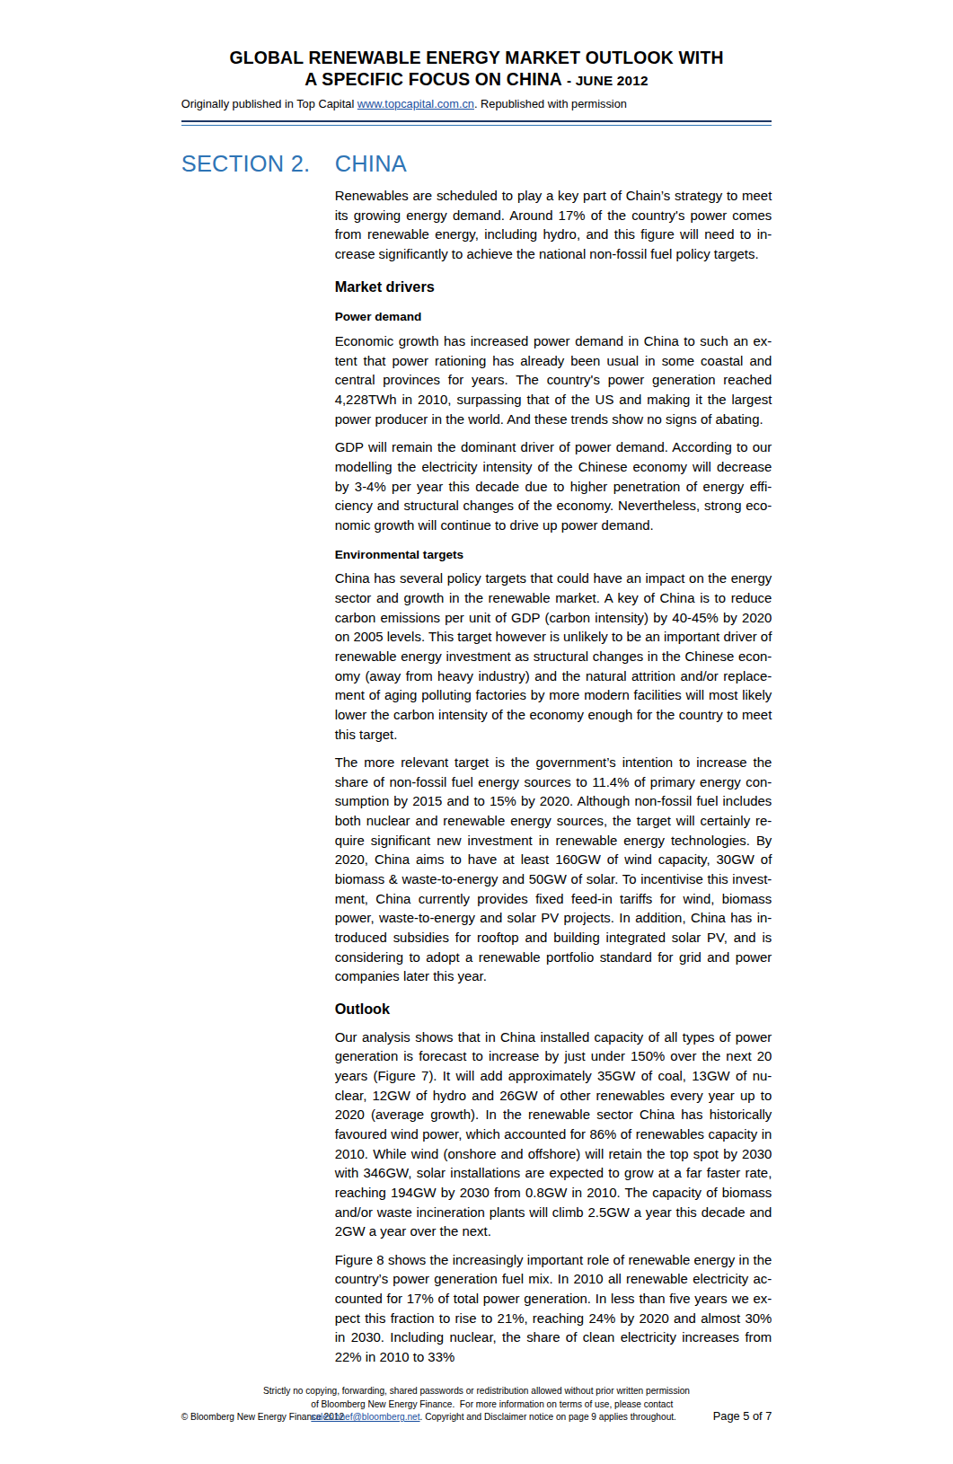GLOBAL RENEWABLE ENERGY MARKET OUTLOOK WITH
A SPECIFIC FOCUS ON CHINA - JUNE 2012
Originally published in Top Capital www.topcapital.com.cn. Republished with permission
SECTION 2.
CHINA
Renewables are scheduled to play a key part of Chain’s strategy to meet its growing energy demand. Around 17% of the country's power comes from renewable energy, including hydro, and this figure will need to increase significantly to achieve the national non-fossil fuel policy targets.
Market drivers
Power demand
Economic growth has increased power demand in China to such an extent that power rationing has already been usual in some coastal and central provinces for years. The country's power generation reached 4,228TWh in 2010, surpassing that of the US and making it the largest power producer in the world. And these trends show no signs of abating.
GDP will remain the dominant driver of power demand. According to our modelling the electricity intensity of the Chinese economy will decrease by 3-4% per year this decade due to higher penetration of energy efficiency and structural changes of the economy. Nevertheless, strong economic growth will continue to drive up power demand.
Environmental targets
China has several policy targets that could have an impact on the energy sector and growth in the renewable market. A key of China is to reduce carbon emissions per unit of GDP (carbon intensity) by 40-45% by 2020 on 2005 levels. This target however is unlikely to be an important driver of renewable energy investment as structural changes in the Chinese economy (away from heavy industry) and the natural attrition and/or replacement of aging polluting factories by more modern facilities will most likely lower the carbon intensity of the economy enough for the country to meet this target.
The more relevant target is the government’s intention to increase the share of non-fossil fuel energy sources to 11.4% of primary energy consumption by 2015 and to 15% by 2020. Although non-fossil fuel includes both nuclear and renewable energy sources, the target will certainly require significant new investment in renewable energy technologies. By 2020, China aims to have at least 160GW of wind capacity, 30GW of biomass & waste-to-energy and 50GW of solar. To incentivise this investment, China currently provides fixed feed-in tariffs for wind, biomass power, waste-to-energy and solar PV projects. In addition, China has introduced subsidies for rooftop and building integrated solar PV, and is considering to adopt a renewable portfolio standard for grid and power companies later this year.
Outlook
Our analysis shows that in China installed capacity of all types of power generation is forecast to increase by just under 150% over the next 20 years (Figure 7). It will add approximately 35GW of coal, 13GW of nuclear, 12GW of hydro and 26GW of other renewables every year up to 2020 (average growth). In the renewable sector China has historically favoured wind power, which accounted for 86% of renewables capacity in 2010. While wind (onshore and offshore) will retain the top spot by 2030 with 346GW, solar installations are expected to grow at a far faster rate, reaching 194GW by 2030 from 0.8GW in 2010. The capacity of biomass and/or waste incineration plants will climb 2.5GW a year this decade and 2GW a year over the next.
Figure 8 shows the increasingly important role of renewable energy in the country’s power generation fuel mix. In 2010 all renewable electricity accounted for 17% of total power generation. In less than five years we expect this fraction to rise to 21%, reaching 24% by 2020 and almost 30% in 2030. Including nuclear, the share of clean electricity increases from 22% in 2010 to 33%
Strictly no copying, forwarding, shared passwords or redistribution allowed without prior written permission
© Bloomberg New Energy Finance 2012
of Bloomberg New Energy Finance. For more information on terms of use, please contact
sales.bnef@bloomberg.net. Copyright and Disclaimer notice on page 9 applies throughout.
Page 5 of 7